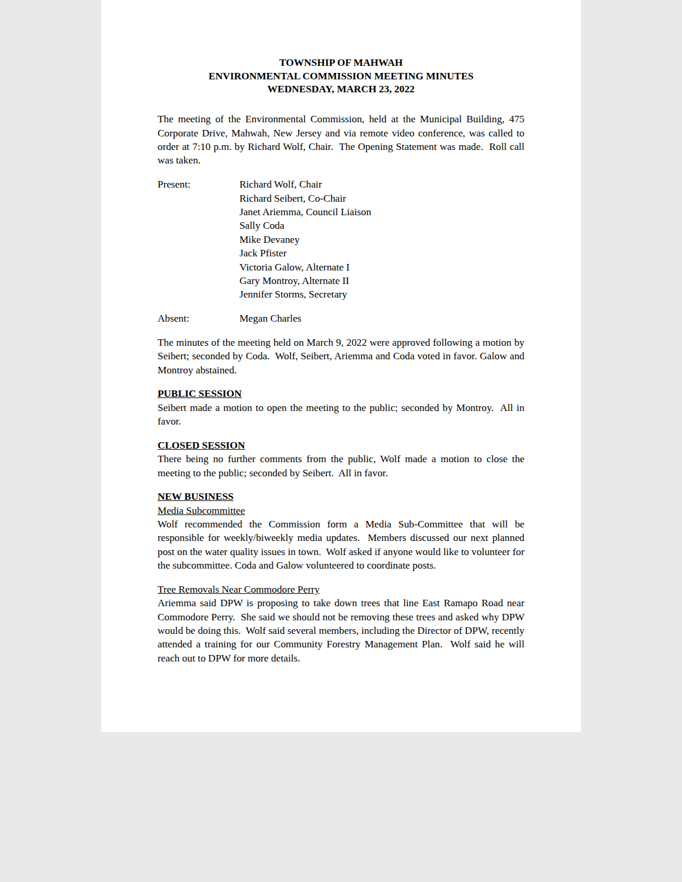Township of Mahwah
Environmental Commission Meeting Minutes
Wednesday, March 23, 2022
The meeting of the Environmental Commission, held at the Municipal Building, 475 Corporate Drive, Mahwah, New Jersey and via remote video conference, was called to order at 7:10 p.m. by Richard Wolf, Chair. The Opening Statement was made. Roll call was taken.
| Present: | Richard Wolf, Chair Richard Seibert, Co-Chair Janet Ariemma, Council Liaison Sally Coda Mike Devaney Jack Pfister Victoria Galow, Alternate I Gary Montroy, Alternate II Jennifer Storms, Secretary |
| Absent: | Megan Charles |
The minutes of the meeting held on March 9, 2022 were approved following a motion by Seibert; seconded by Coda. Wolf, Seibert, Ariemma and Coda voted in favor. Galow and Montroy abstained.
Public Session
Seibert made a motion to open the meeting to the public; seconded by Montroy. All in favor.
Closed Session
There being no further comments from the public, Wolf made a motion to close the meeting to the public; seconded by Seibert. All in favor.
New Business
Media Subcommittee
Wolf recommended the Commission form a Media Sub-Committee that will be responsible for weekly/biweekly media updates. Members discussed our next planned post on the water quality issues in town. Wolf asked if anyone would like to volunteer for the subcommittee. Coda and Galow volunteered to coordinate posts.
Tree Removals Near Commodore Perry
Ariemma said DPW is proposing to take down trees that line East Ramapo Road near Commodore Perry. She said we should not be removing these trees and asked why DPW would be doing this. Wolf said several members, including the Director of DPW, recently attended a training for our Community Forestry Management Plan. Wolf said he will reach out to DPW for more details.